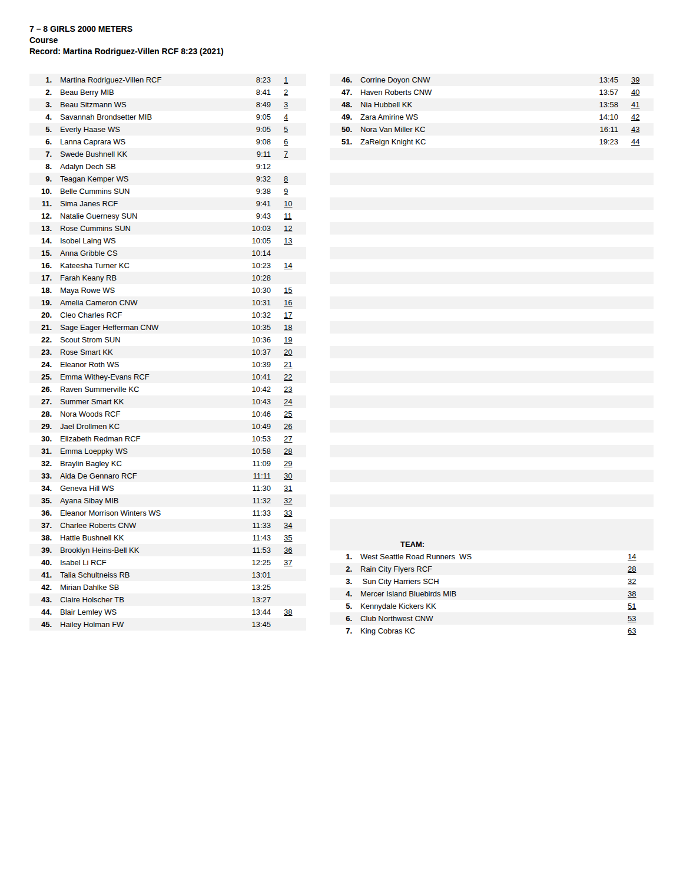7 – 8 GIRLS 2000 METERS
Course
Record: Martina Rodriguez-Villen RCF 8:23 (2021)
| 1. | Martina Rodriguez-Villen RCF | 8:23 | 1 |
| 2. | Beau Berry MIB | 8:41 | 2 |
| 3. | Beau Sitzmann WS | 8:49 | 3 |
| 4. | Savannah Brondsetter MIB | 9:05 | 4 |
| 5. | Everly Haase WS | 9:05 | 5 |
| 6. | Lanna Caprara WS | 9:08 | 6 |
| 7. | Swede Bushnell KK | 9:11 | 7 |
| 8. | Adalyn Dech SB | 9:12 | |
| 9. | Teagan Kemper WS | 9:32 | 8 |
| 10. | Belle Cummins SUN | 9:38 | 9 |
| 11. | Sima Janes RCF | 9:41 | 10 |
| 12. | Natalie Guernesy SUN | 9:43 | 11 |
| 13. | Rose Cummins SUN | 10:03 | 12 |
| 14. | Isobel Laing WS | 10:05 | 13 |
| 15. | Anna Gribble CS | 10:14 | |
| 16. | Kateesha Turner KC | 10:23 | 14 |
| 17. | Farah Keany RB | 10:28 | |
| 18. | Maya Rowe WS | 10:30 | 15 |
| 19. | Amelia Cameron CNW | 10:31 | 16 |
| 20. | Cleo Charles RCF | 10:32 | 17 |
| 21. | Sage Eager Hefferman CNW | 10:35 | 18 |
| 22. | Scout Strom SUN | 10:36 | 19 |
| 23. | Rose Smart KK | 10:37 | 20 |
| 24. | Eleanor Roth WS | 10:39 | 21 |
| 25. | Emma Withey-Evans RCF | 10:41 | 22 |
| 26. | Raven Summerville KC | 10:42 | 23 |
| 27. | Summer Smart KK | 10:43 | 24 |
| 28. | Nora Woods RCF | 10:46 | 25 |
| 29. | Jael Drollmen KC | 10:49 | 26 |
| 30. | Elizabeth Redman RCF | 10:53 | 27 |
| 31. | Emma Loeppky WS | 10:58 | 28 |
| 32. | Braylin Bagley KC | 11:09 | 29 |
| 33. | Aida De Gennaro RCF | 11:11 | 30 |
| 34. | Geneva Hill WS | 11:30 | 31 |
| 35. | Ayana Sibay MIB | 11:32 | 32 |
| 36. | Eleanor Morrison Winters WS | 11:33 | 33 |
| 37. | Charlee Roberts CNW | 11:33 | 34 |
| 38. | Hattie Bushnell KK | 11:43 | 35 |
| 39. | Brooklyn Heins-Bell KK | 11:53 | 36 |
| 40. | Isabel Li RCF | 12:25 | 37 |
| 41. | Talia Schultneiss RB | 13:01 | |
| 42. | Mirian Dahlke SB | 13:25 | |
| 43. | Claire Holscher TB | 13:27 | |
| 44. | Blair Lemley WS | 13:44 | 38 |
| 45. | Hailey Holman FW | 13:45 | |
| 46. | Corrine Doyon CNW | 13:45 | 39 |
| 47. | Haven Roberts CNW | 13:57 | 40 |
| 48. | Nia Hubbell KK | 13:58 | 41 |
| 49. | Zara Amirine WS | 14:10 | 42 |
| 50. | Nora Van Miller KC | 16:11 | 43 |
| 51. | ZaReign Knight KC | 19:23 | 44 |
| TEAM: |
| 1. | West Seattle Road Runners WS | 14 |
| 2. | Rain City Flyers RCF | 28 |
| 3. | Sun City Harriers SCH | 32 |
| 4. | Mercer Island Bluebirds MIB | 38 |
| 5. | Kennydale Kickers KK | 51 |
| 6. | Club Northwest CNW | 53 |
| 7. | King Cobras KC | 63 |